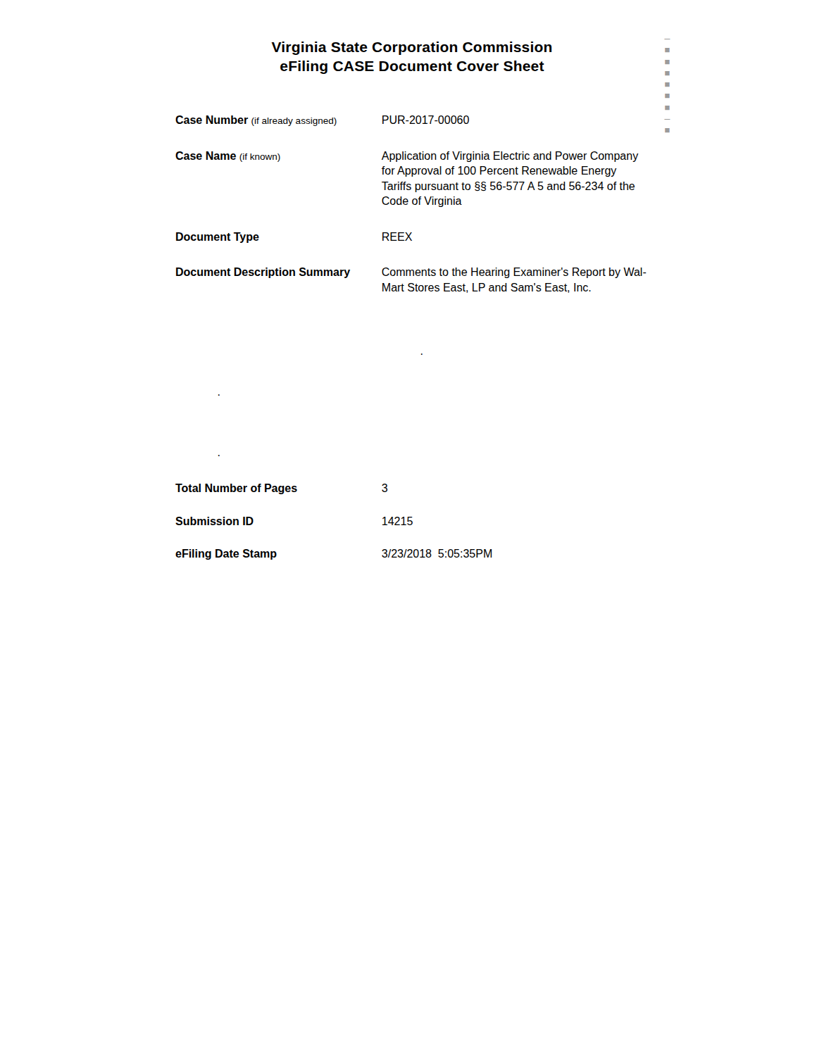— ■ ■ ■ ■ ■ ■ — ■
Virginia State Corporation Commission
eFiling CASE Document Cover Sheet
| Case Number (if already assigned) | PUR-2017-00060 |
| Case Name (if known) | Application of Virginia Electric and Power Company for Approval of 100 Percent Renewable Energy Tariffs pursuant to §§ 56-577 A 5 and 56-234 of the Code of Virginia |
| Document Type | REEX |
| Document Description Summary | Comments to the Hearing Examiner's Report by Wal-Mart Stores East, LP and Sam's East, Inc. |
.
.
.
| Total Number of Pages | 3 |
| Submission ID | 14215 |
| eFiling Date Stamp | 3/23/2018 5:05:35PM |